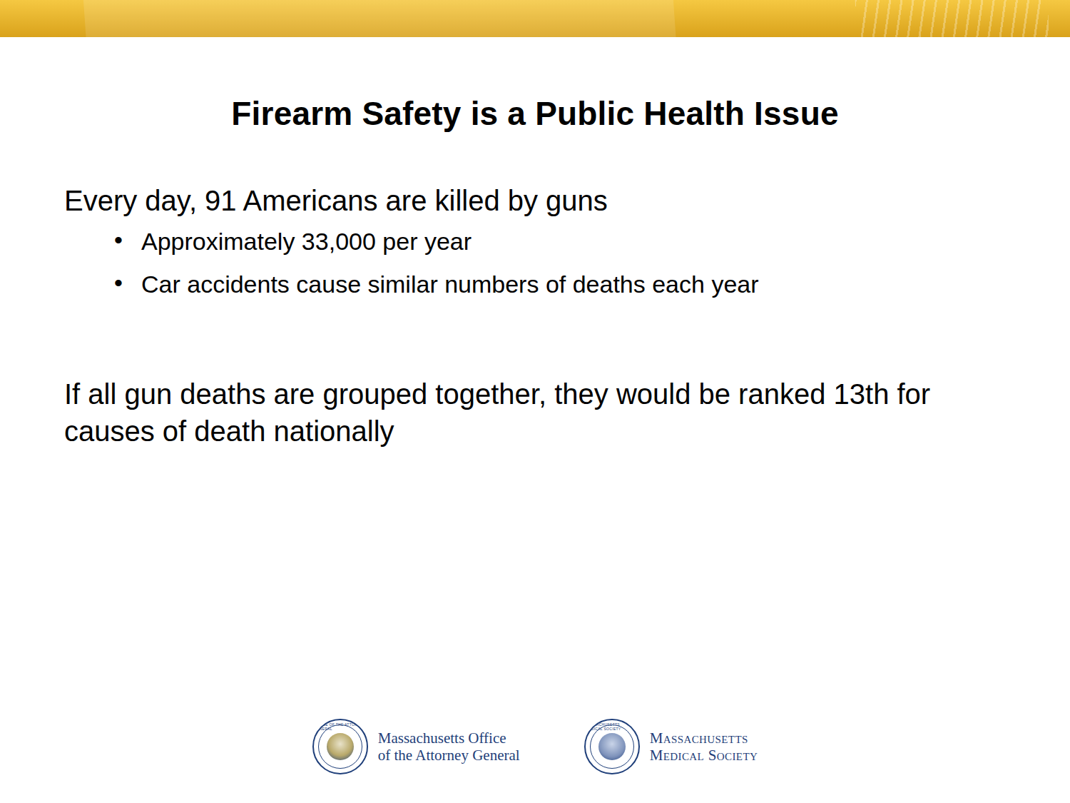Firearm Safety is a Public Health Issue
Every day, 91 Americans are killed by guns
Approximately 33,000 per year
Car accidents cause similar numbers of deaths each year
If all gun deaths are grouped together, they would be ranked 13th for causes of death nationally
Office of the Attorney General
Massachusetts Office of the Attorney General
Massachusetts Medical Society
Massachusetts Medical Society